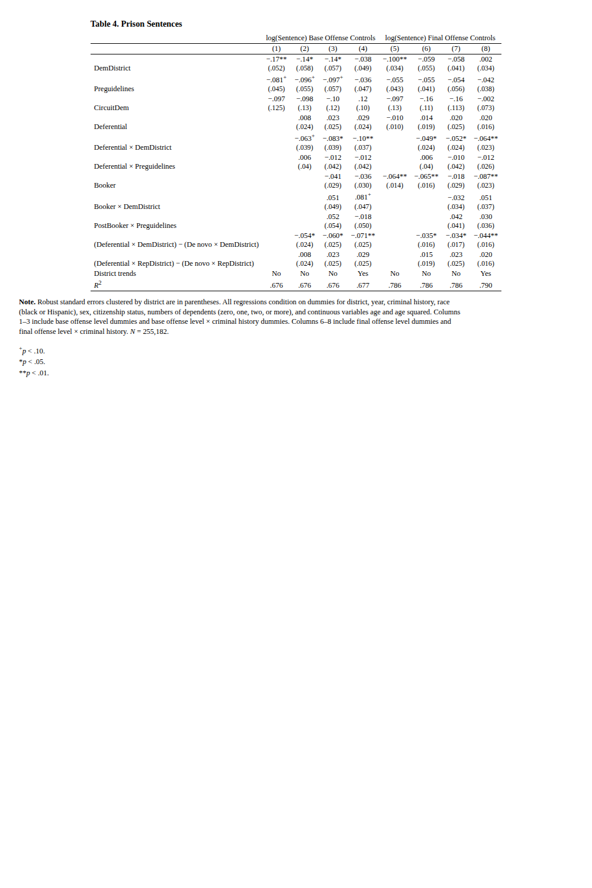Table 4. Prison Sentences
| | log(Sentence) Base Offense Controls | log(Sentence) Final Offense Controls |
| --- | --- | --- |
| | (1) | (2) | (3) | (4) | (5) | (6) | (7) | (8) |
| DemDistrict | −.17** (.052) | −.14* (.058) | −.14* (.057) | −.038 (.049) | −.100** (.034) | −.059 (.055) | −.058 (.041) | .002 (.034) |
| Preguidelines | −.081 + (.045) | −.096 + (.055) | −.097 + (.057) | −.036 (.047) | −.055 (.043) | −.055 (.041) | −.054 (.056) | −.042 (.038) |
| CircuitDem | −.097 (.125) | −.098 (.13) | −.10 (.12) | .12 (.10) | −.097 (.13) | −.16 (.11) | −.16 (.113) | −.002 (.073) |
| Deferential | | .008 (.024) | .023 (.025) | .029 (.024) | −.010 (.010) | .014 (.019) | .020 (.025) | .020 (.016) |
| Deferential × DemDistrict | | −.063 + (.039) | −.083* (.039) | −.10** (.037) | | −.049* (.024) | −.052* (.024) | −.064** (.023) |
| Deferential × Preguidelines | | .006 (.04) | −.012 (.042) | −.012 (.042) | | .006 (.04) | −.010 (.042) | −.012 (.026) |
| Booker | | | −.041 (.029) | −.036 (.030) | −.064** (.014) | −.065** (.016) | −.018 (.029) | −.087** (.023) |
| Booker × DemDistrict | | | .051 (.049) | .081 + (.047) | | | −.032 (.034) | .051 (.037) |
| PostBooker × Preguidelines | | | .052 (.054) | −.018 (.050) | | | .042 (.041) | .030 (.036) |
| (Deferential × DemDistrict) − (De novo × DemDistrict) | | −.054* (.024) | −.060* (.025) | −.071** (.025) | | −.035* (.016) | −.034* (.017) | −.044** (.016) |
| (Deferential × RepDistrict) − (De novo × RepDistrict) | | .008 (.024) | .023 (.025) | .029 (.025) | | .015 (.019) | .023 (.025) | .020 (.016) |
| District trends | No | No | No | Yes | No | No | No | Yes |
| R 2 | .676 | .676 | .676 | .677 | .786 | .786 | .786 | .790 |
Note. Robust standard errors clustered by district are in parentheses. All regressions condition on dummies for district, year, criminal history, race (black or Hispanic), sex, citizenship status, numbers of dependents (zero, one, two, or more), and continuous variables age and age squared. Columns 1–3 include base offense level dummies and base offense level × criminal history dummies. Columns 6–8 include final offense level dummies and final offense level × criminal history. N = 255,182.
+p < .10.
*p < .05.
**p < .01.